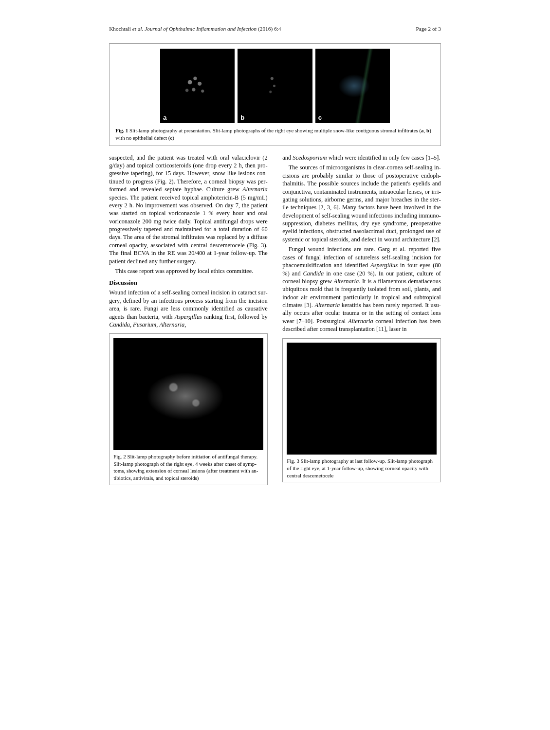Khochtali et al. Journal of Ophthalmic Inflammation and Infection (2016) 6:4
Page 2 of 3
a
b
c
Fig. 1 Slit-lamp photography at presentation. Slit-lamp photographs of the right eye showing multiple snow-like contiguous stromal infiltrates (a, b) with no epithelial defect (c)
suspected, and the patient was treated with oral valaciclovir (2 g/day) and topical corticosteroids (one drop every 2 h, then progressive tapering), for 15 days. However, snow-like lesions continued to progress (Fig. 2). Therefore, a corneal biopsy was performed and revealed septate hyphae. Culture grew Alternaria species. The patient received topical amphotericin-B (5 mg/mL) every 2 h. No improvement was observed. On day 7, the patient was started on topical voriconazole 1 % every hour and oral voriconazole 200 mg twice daily. Topical antifungal drops were progressively tapered and maintained for a total duration of 60 days. The area of the stromal infiltrates was replaced by a diffuse corneal opacity, associated with central descemetocele (Fig. 3). The final BCVA in the RE was 20/400 at 1-year follow-up. The patient declined any further surgery.
This case report was approved by local ethics committee.
Discussion
Wound infection of a self-sealing corneal incision in cataract surgery, defined by an infectious process starting from the incision area, is rare. Fungi are less commonly identified as causative agents than bacteria, with Aspergillus ranking first, followed by Candida, Fusarium, Alternaria,
Fig. 2 Slit-lamp photography before initiation of antifungal therapy. Slit-lamp photograph of the right eye, 4 weeks after onset of symptoms, showing extension of corneal lesions (after treatment with antibiotics, antivirals, and topical steroids)
and Scedosporium which were identified in only few cases [1–5].
The sources of microorganisms in clear-cornea self-sealing incisions are probably similar to those of postoperative endophthalmitis. The possible sources include the patient's eyelids and conjunctiva, contaminated instruments, intraocular lenses, or irrigating solutions, airborne germs, and major breaches in the sterile techniques [2, 3, 6]. Many factors have been involved in the development of self-sealing wound infections including immunosuppression, diabetes mellitus, dry eye syndrome, preoperative eyelid infections, obstructed nasolacrimal duct, prolonged use of systemic or topical steroids, and defect in wound architecture [2].
Fungal wound infections are rare. Garg et al. reported five cases of fungal infection of sutureless self-sealing incision for phacoemulsification and identified Aspergillus in four eyes (80 %) and Candida in one case (20 %). In our patient, culture of corneal biopsy grew Alternaria. It is a filamentous dematiaceous ubiquitous mold that is frequently isolated from soil, plants, and indoor air environment particularly in tropical and subtropical climates [3]. Alternaria keratitis has been rarely reported. It usually occurs after ocular trauma or in the setting of contact lens wear [7–10]. Postsurgical Alternaria corneal infection has been described after corneal transplantation [11], laser in
Fig. 3 Slit-lamp photography at last follow-up. Slit-lamp photograph of the right eye, at 1-year follow-up, showing corneal opacity with central descemetocele